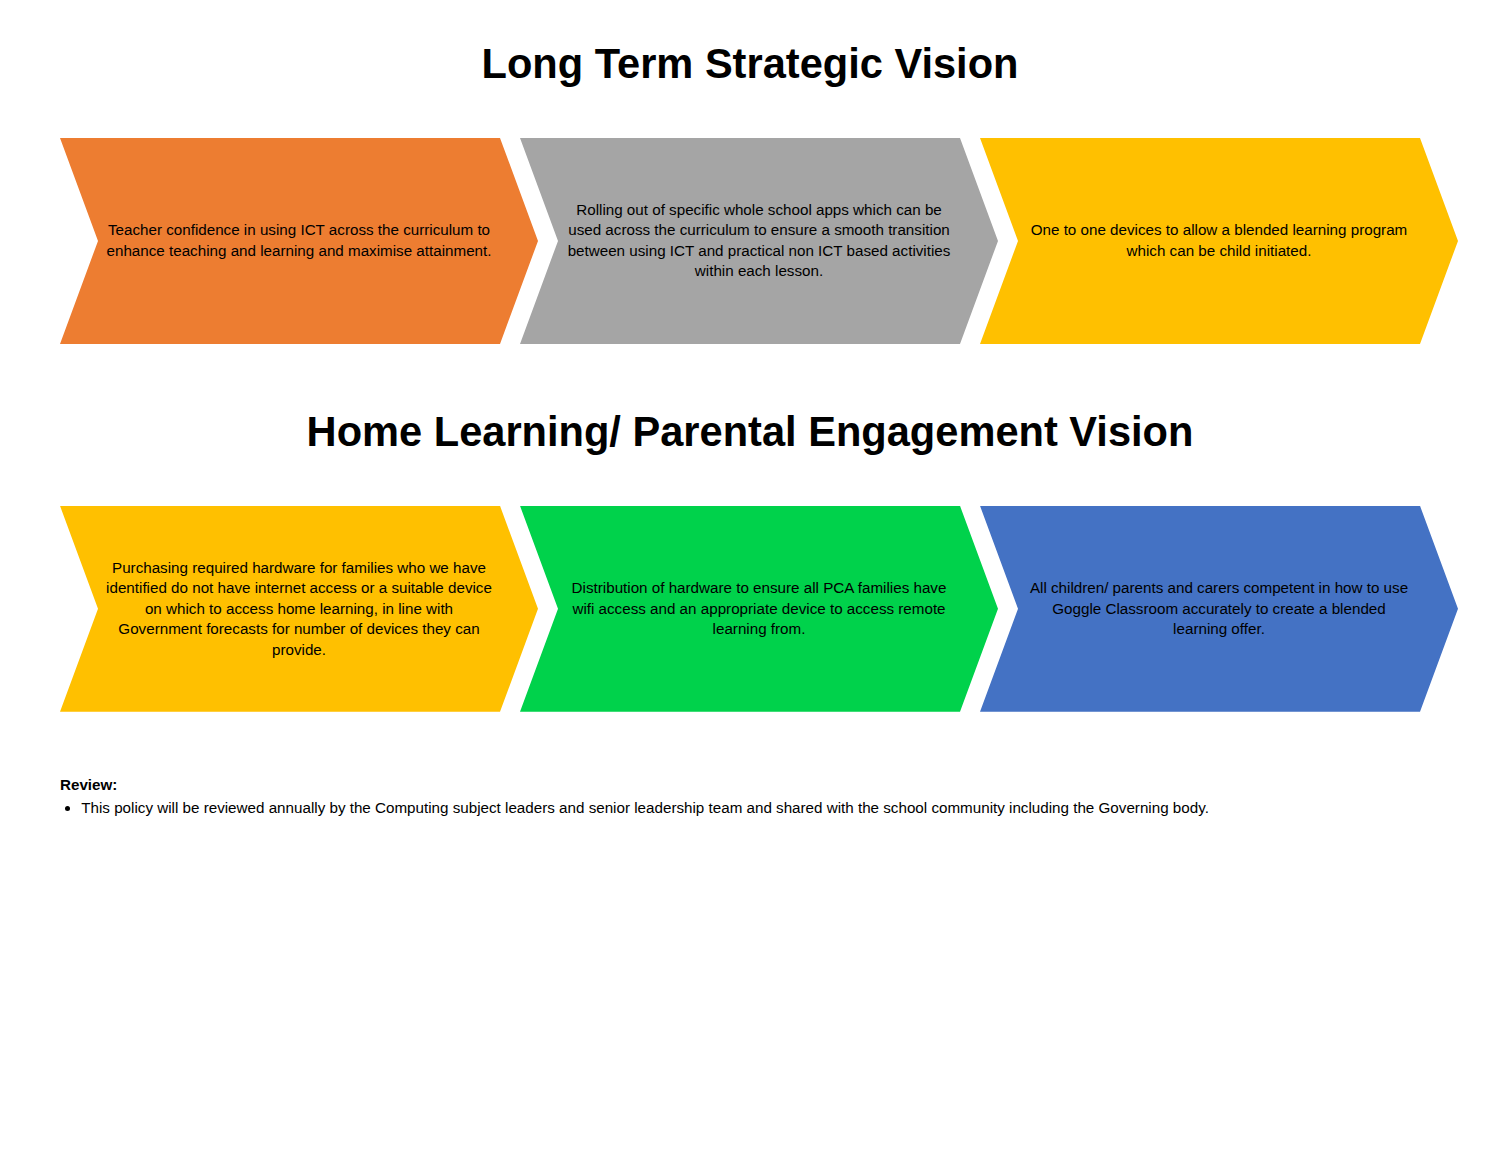Long Term Strategic Vision
Teacher confidence in using ICT across the curriculum to enhance teaching and learning and maximise attainment.
Rolling out of specific whole school apps which can be used across the curriculum to ensure a smooth transition between using ICT and practical non ICT based activities within each lesson.
One to one devices to allow a blended learning program which can be child initiated.
Home Learning/ Parental Engagement Vision
Purchasing required hardware for families who we have identified do not have internet access or a suitable device on which to access home learning, in line with Government forecasts for number of devices they can provide.
Distribution of hardware to ensure all PCA families have wifi access and an appropriate device to access remote learning from.
All children/ parents and carers competent in how to use Goggle Classroom accurately to create a blended learning offer.
Review:
This policy will be reviewed annually by the Computing subject leaders and senior leadership team and shared with the school community including the Governing body.